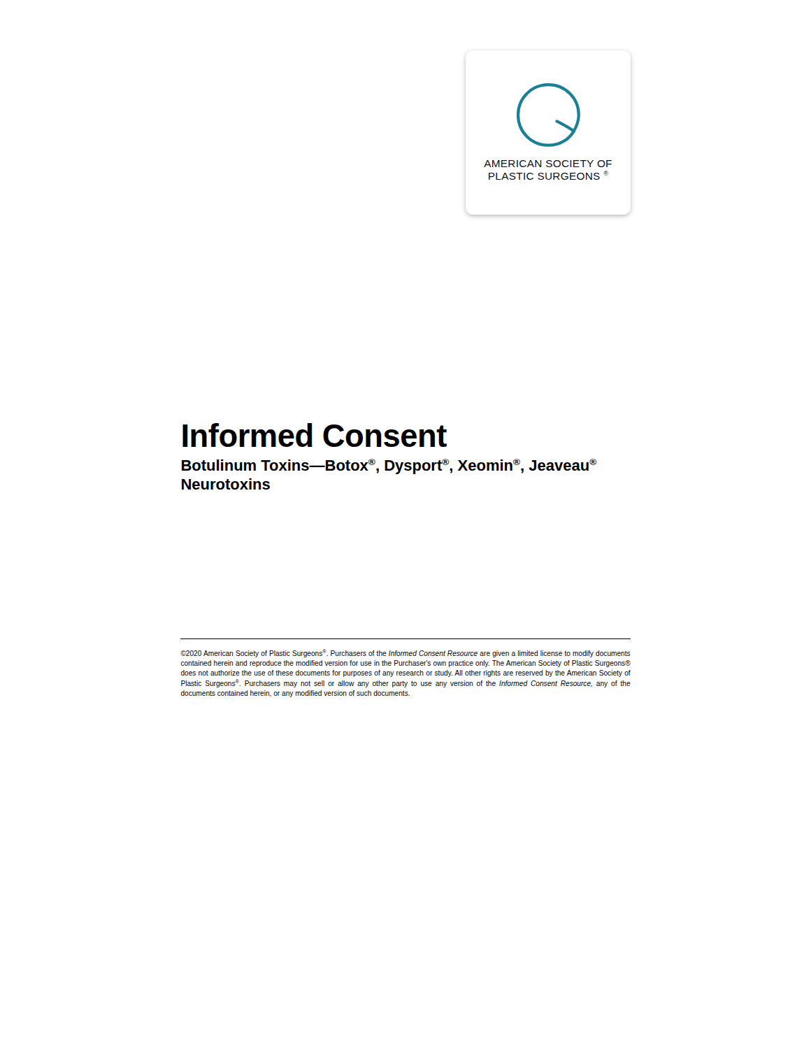AMERICAN SOCIETY OF PLASTIC SURGEONS ®
Informed Consent
Botulinum Toxins—Botox®, Dysport®, Xeomin®, Jeaveau® Neurotoxins
©2020 American Society of Plastic Surgeons®. Purchasers of the Informed Consent Resource are given a limited license to modify documents contained herein and reproduce the modified version for use in the Purchaser's own practice only. The American Society of Plastic Surgeons® does not authorize the use of these documents for purposes of any research or study. All other rights are reserved by the American Society of Plastic Surgeons®. Purchasers may not sell or allow any other party to use any version of the Informed Consent Resource, any of the documents contained herein, or any modified version of such documents.